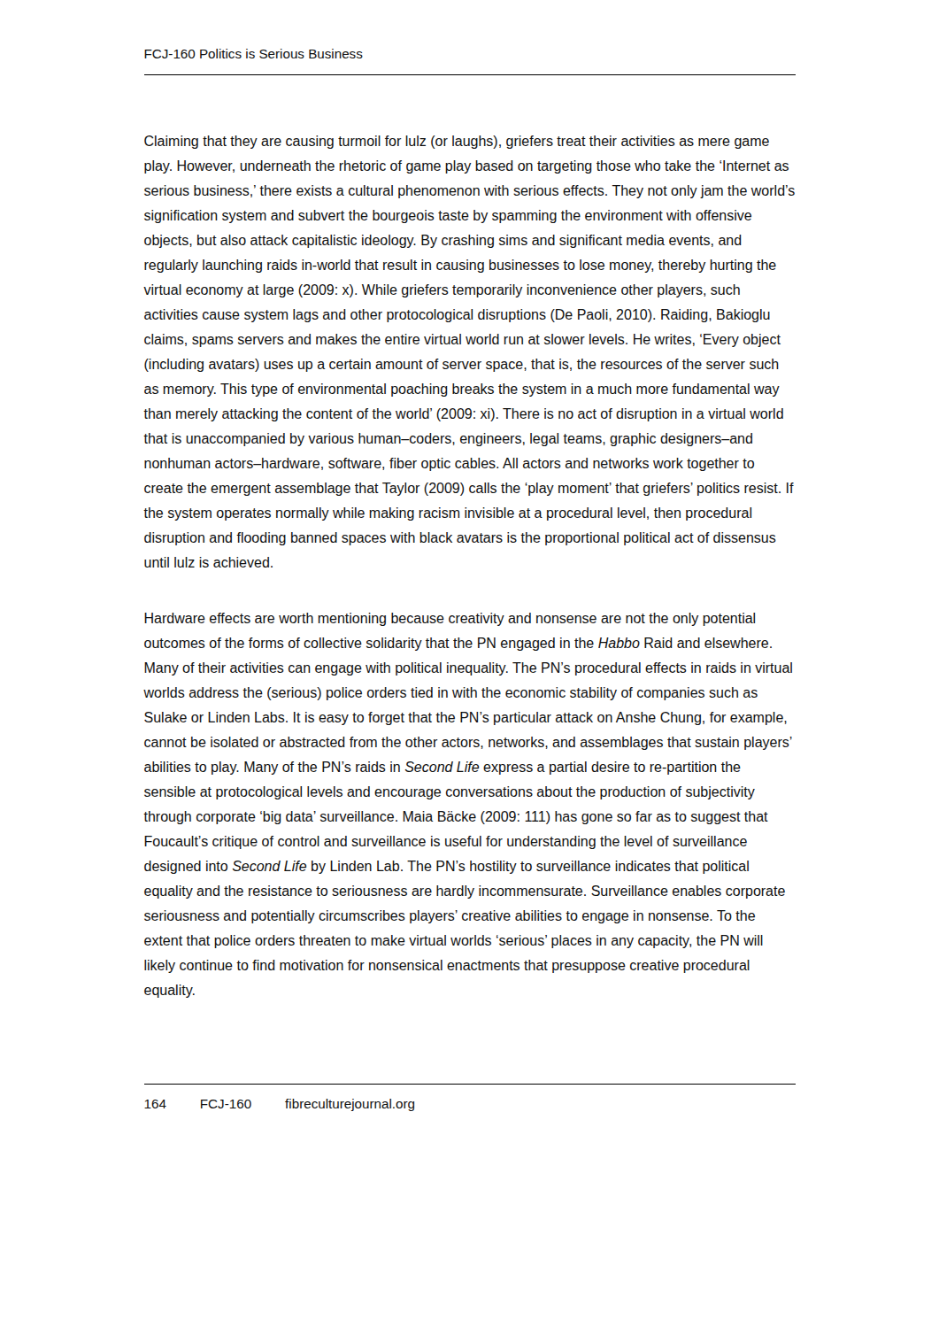FCJ-160 Politics is Serious Business
Claiming that they are causing turmoil for lulz (or laughs), griefers treat their activities as mere game play. However, underneath the rhetoric of game play based on targeting those who take the ‘Internet as serious business,’ there exists a cultural phenomenon with serious effects. They not only jam the world’s signification system and subvert the bourgeois taste by spamming the environment with offensive objects, but also attack capitalistic ideology. By crashing sims and significant media events, and regularly launching raids in-world that result in causing businesses to lose money, thereby hurting the virtual economy at large (2009: x). While griefers temporarily inconvenience other players, such activities cause system lags and other protocological disruptions (De Paoli, 2010). Raiding, Bakioglu claims, spams servers and makes the entire virtual world run at slower levels. He writes, ‘Every object (including avatars) uses up a certain amount of server space, that is, the resources of the server such as memory. This type of environmental poaching breaks the system in a much more fundamental way than merely attacking the content of the world’ (2009: xi). There is no act of disruption in a virtual world that is unaccompanied by various human–coders, engineers, legal teams, graphic designers–and nonhuman actors–hardware, software, fiber optic cables. All actors and networks work together to create the emergent assemblage that Taylor (2009) calls the ‘play moment’ that griefers’ politics resist. If the system operates normally while making racism invisible at a procedural level, then procedural disruption and flooding banned spaces with black avatars is the proportional political act of dissensus until lulz is achieved.
Hardware effects are worth mentioning because creativity and nonsense are not the only potential outcomes of the forms of collective solidarity that the PN engaged in the Habbo Raid and elsewhere. Many of their activities can engage with political inequality. The PN’s procedural effects in raids in virtual worlds address the (serious) police orders tied in with the economic stability of companies such as Sulake or Linden Labs. It is easy to forget that the PN’s particular attack on Anshe Chung, for example, cannot be isolated or abstracted from the other actors, networks, and assemblages that sustain players’ abilities to play. Many of the PN’s raids in Second Life express a partial desire to re-partition the sensible at protocological levels and encourage conversations about the production of subjectivity through corporate ‘big data’ surveillance. Maia Bäcke (2009: 111) has gone so far as to suggest that Foucault’s critique of control and surveillance is useful for understanding the level of surveillance designed into Second Life by Linden Lab. The PN’s hostility to surveillance indicates that political equality and the resistance to seriousness are hardly incommensurate. Surveillance enables corporate seriousness and potentially circumscribes players’ creative abilities to engage in nonsense. To the extent that police orders threaten to make virtual worlds ‘serious’ places in any capacity, the PN will likely continue to find motivation for nonsensical enactments that presuppose creative procedural equality.
164 FCJ-160 fibreculturejournal.org